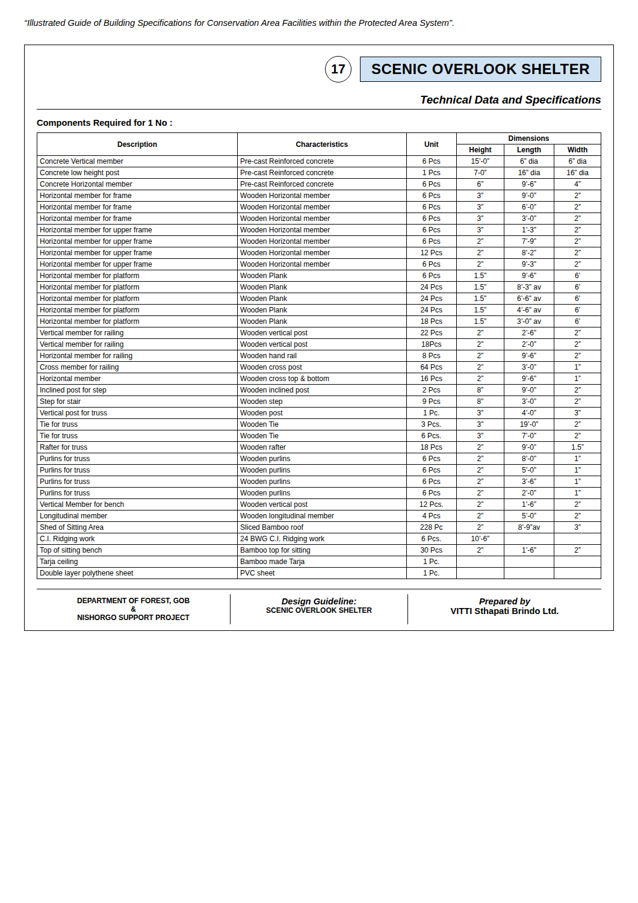“Illustrated Guide of Building Specifications for Conservation Area Facilities within the Protected Area System”.
17
SCENIC OVERLOOK SHELTER
Technical Data and Specifications
Components Required for 1 No :
| Description | Characteristics | Unit | Dimensions |
| --- | --- | --- | --- |
| Height | Length | Width |
| Concrete Vertical member | Pre-cast Reinforced concrete | 6 Pcs | 15’-0” | 6” dia | 6” dia |
| Concrete low height post | Pre-cast Reinforced concrete | 1 Pcs | 7-0” | 16” dia | 16” dia |
| Concrete Horizontal member | Pre-cast Reinforced concrete | 6 Pcs | 6” | 9’-6” | 4” |
| Horizontal member for frame | Wooden Horizontal member | 6 Pcs | 3” | 9’-0” | 2” |
| Horizontal member for frame | Wooden Horizontal member | 6 Pcs | 3” | 6’-0” | 2” |
| Horizontal member for frame | Wooden Horizontal member | 6 Pcs | 3” | 3’-0” | 2” |
| Horizontal member for upper frame | Wooden Horizontal member | 6 Pcs | 3” | 1’-3” | 2” |
| Horizontal member for upper frame | Wooden Horizontal member | 6 Pcs | 2” | 7’-9” | 2” |
| Horizontal member for upper frame | Wooden Horizontal member | 12 Pcs | 2” | 8’-2” | 2” |
| Horizontal member for upper frame | Wooden Horizontal member | 6 Pcs | 2” | 9’-3” | 2” |
| Horizontal member for platform | Wooden Plank | 6 Pcs | 1.5” | 9’-6” | 6’ |
| Horizontal member for platform | Wooden Plank | 24 Pcs | 1.5” | 8’-3” av | 6’ |
| Horizontal member for platform | Wooden Plank | 24 Pcs | 1.5” | 6’-6” av | 6’ |
| Horizontal member for platform | Wooden Plank | 24 Pcs | 1.5” | 4’-6” av | 6’ |
| Horizontal member for platform | Wooden Plank | 18 Pcs | 1.5” | 3’-0” av | 6’ |
| Vertical member for railing | Wooden vertical post | 22 Pcs | 2” | 2’-6” | 2” |
| Vertical member for railing | Wooden vertical post | 18Pcs | 2” | 2’-0” | 2” |
| Horizontal member for railing | Wooden hand rail | 8 Pcs | 2” | 9’-6” | 2” |
| Cross member for railing | Wooden cross post | 64 Pcs | 2” | 3’-0” | 1” |
| Horizontal member | Wooden cross top & bottom | 16 Pcs | 2” | 9’-6” | 1” |
| Inclined post for step | Wooden inclined post | 2 Pcs | 8” | 9’-0” | 2” |
| Step for stair | Wooden step | 9 Pcs | 8” | 3’-0” | 2” |
| Vertical post for truss | Wooden post | 1 Pc. | 3” | 4’-0” | 3” |
| Tie for truss | Wooden Tie | 3 Pcs. | 3” | 19’-0” | 2” |
| Tie for truss | Wooden Tie | 6 Pcs. | 3” | 7’-0” | 2” |
| Rafter for truss | Wooden rafter | 18 Pcs | 2” | 9’-0” | 1.5” |
| Purlins for truss | Wooden purlins | 6 Pcs | 2” | 8’-0” | 1” |
| Purlins for truss | Wooden purlins | 6 Pcs | 2” | 5’-0” | 1” |
| Purlins for truss | Wooden purlins | 6 Pcs | 2” | 3’-6” | 1” |
| Purlins for truss | Wooden purlins | 6 Pcs | 2” | 2’-0” | 1” |
| Vertical Member for bench | Wooden vertical post | 12 Pcs. | 2” | 1’-6” | 2” |
| Longitudinal member | Wooden longitudinal member | 4 Pcs | 2” | 5’-0” | 2” |
| Shed of Sitting Area | Sliced Bamboo roof | 228 Pc | 2” | 8’-9”av | 3” |
| C.I. Ridging work | 24 BWG C.I. Ridging work | 6 Pcs. | 10’-6” | | |
| Top of sitting bench | Bamboo top for sitting | 30 Pcs | 2” | 1’-6” | 2” |
| Tarja ceiling | Bamboo made Tarja | 1 Pc. | | | |
| Double layer polythene sheet | PVC sheet | 1 Pc. | | | |
DEPARTMENT OF FOREST, GOB
&
NISHORGO SUPPORT PROJECT
Design Guideline:
SCENIC OVERLOOK SHELTER
Prepared by
VITTI Sthapati Brindo Ltd.